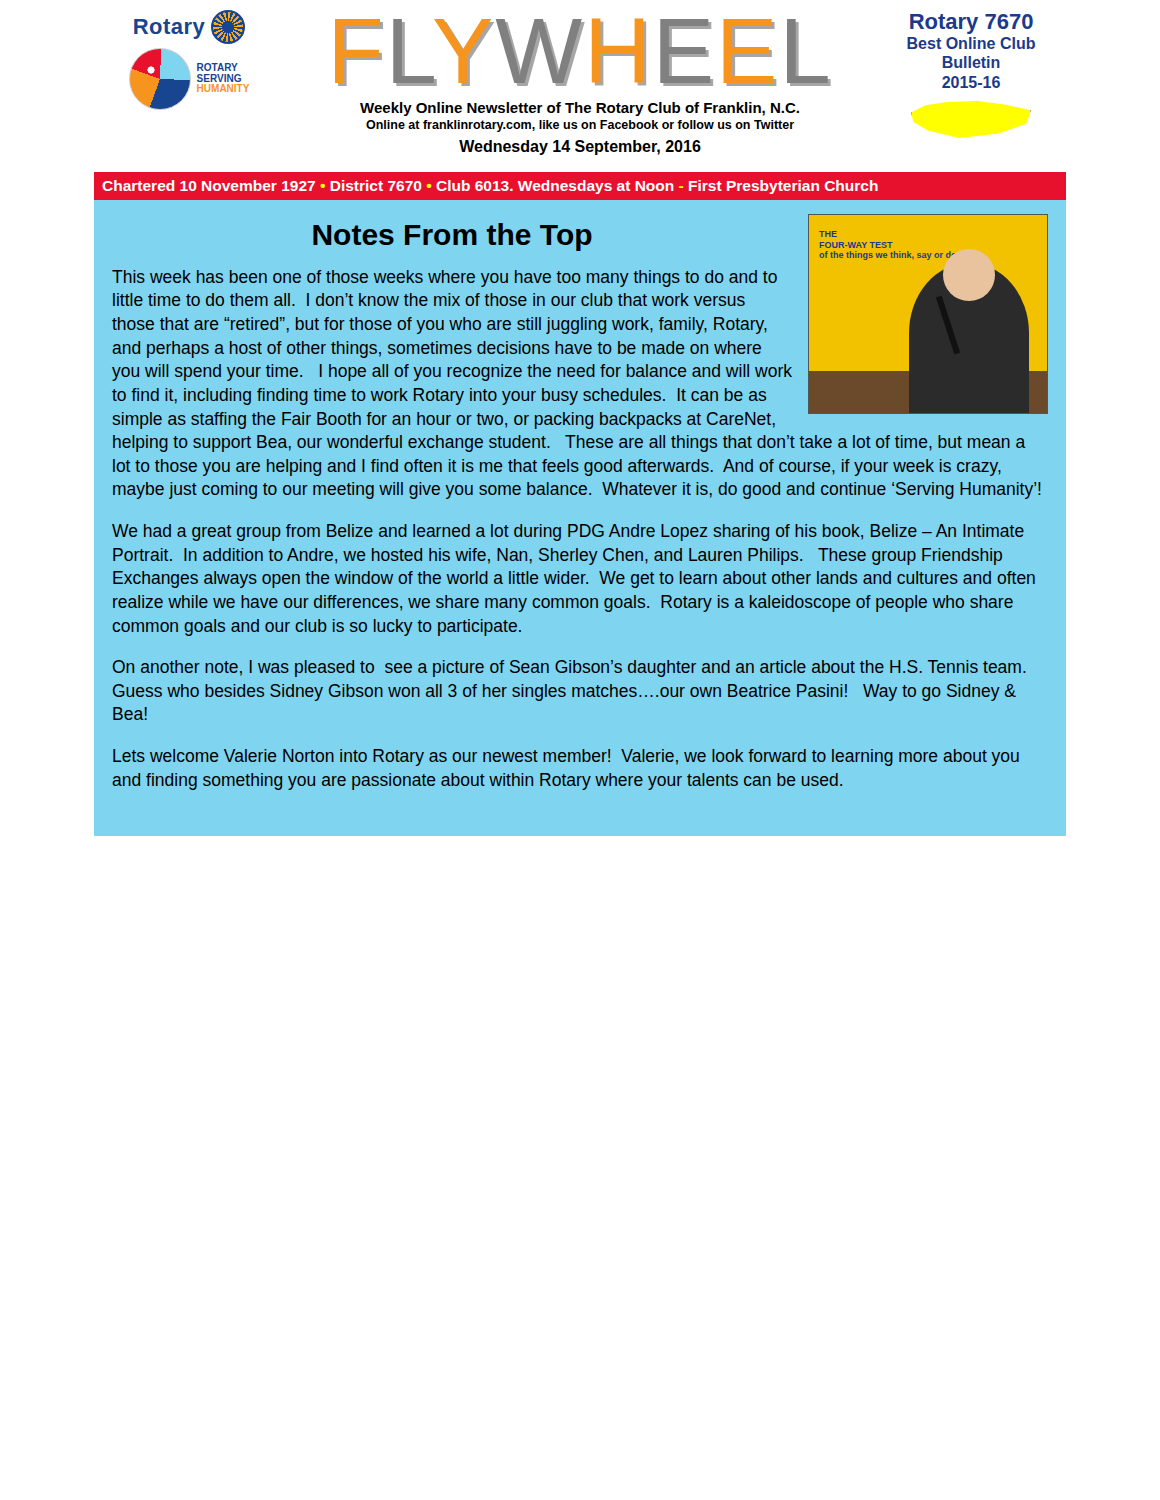Rotary
ROTARY
SERVING
HUMANITY
FLYWHEEL
Weekly Online Newsletter of The Rotary Club of Franklin, N.C.
Online at franklinrotary.com, like us on Facebook or follow us on Twitter
Wednesday 14 September, 2016
Rotary 7670
Best Online Club
Bulletin
2015-16
North Carolina, US
Chartered 10 November 1927 • District 7670 • Club 6013. Wednesdays at Noon - First Presbyterian Church
THE
FOUR-WAY TEST
of the things we think, say or do
Notes From the Top
This week has been one of those weeks where you have too many things to do and to little time to do them all. I don’t know the mix of those in our club that work versus those that are “retired”, but for those of you who are still juggling work, family, Rotary, and perhaps a host of other things, sometimes decisions have to be made on where you will spend your time. I hope all of you recognize the need for balance and will work to find it, including finding time to work Rotary into your busy schedules. It can be as simple as staffing the Fair Booth for an hour or two, or packing backpacks at CareNet, helping to support Bea, our wonderful exchange student. These are all things that don’t take a lot of time, but mean a lot to those you are helping and I find often it is me that feels good afterwards. And of course, if your week is crazy, maybe just coming to our meeting will give you some balance. Whatever it is, do good and continue ‘Serving Humanity’!
We had a great group from Belize and learned a lot during PDG Andre Lopez sharing of his book, Belize – An Intimate Portrait. In addition to Andre, we hosted his wife, Nan, Sherley Chen, and Lauren Philips. These group Friendship Exchanges always open the window of the world a little wider. We get to learn about other lands and cultures and often realize while we have our differences, we share many common goals. Rotary is a kaleidoscope of people who share common goals and our club is so lucky to participate.
On another note, I was pleased to see a picture of Sean Gibson’s daughter and an article about the H.S. Tennis team. Guess who besides Sidney Gibson won all 3 of her singles matches….our own Beatrice Pasini! Way to go Sidney & Bea!
Lets welcome Valerie Norton into Rotary as our newest member! Valerie, we look forward to learning more about you and finding something you are passionate about within Rotary where your talents can be used.